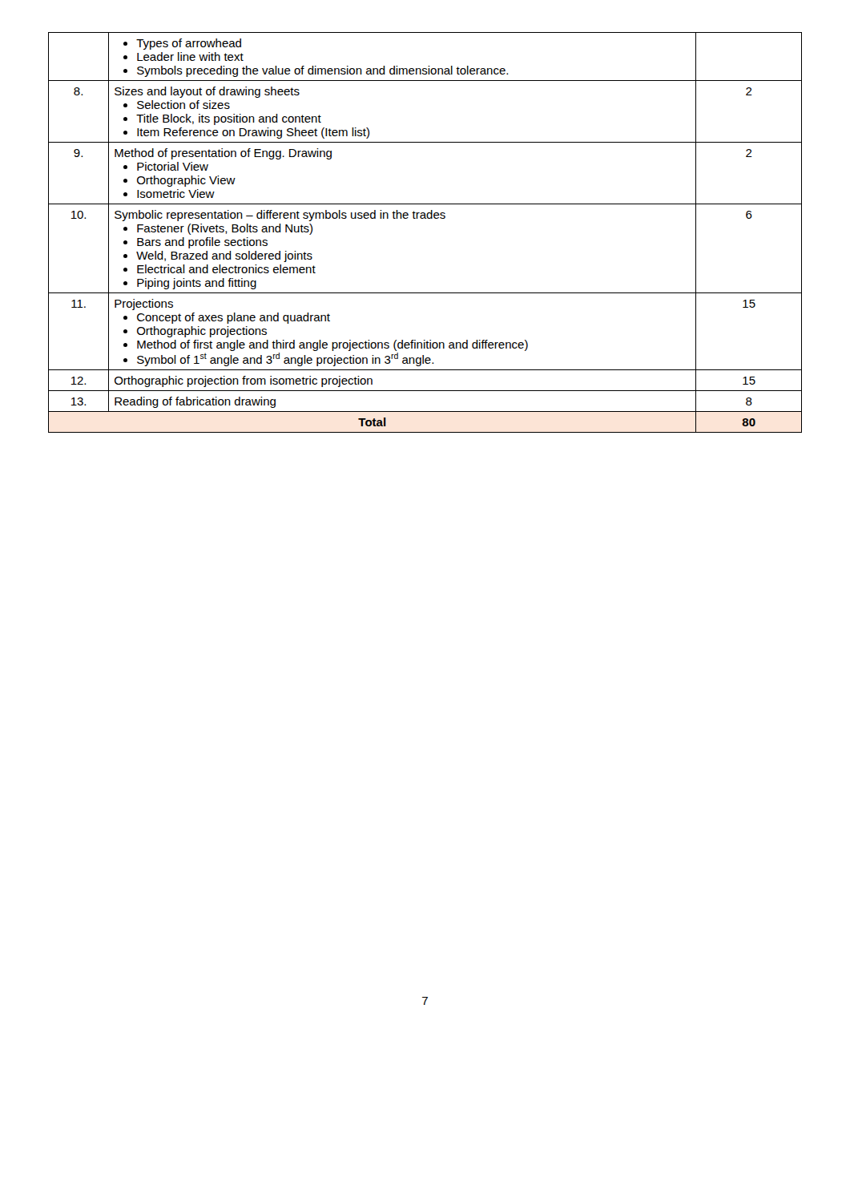| | Types of arrowhead Leader line with text Symbols preceding the value of dimension and dimensional tolerance. | |
| 8. | Sizes and layout of drawing sheets Selection of sizes Title Block, its position and content Item Reference on Drawing Sheet (Item list) | 2 |
| 9. | Method of presentation of Engg. Drawing Pictorial View Orthographic View Isometric View | 2 |
| 10. | Symbolic representation – different symbols used in the trades Fastener (Rivets, Bolts and Nuts) Bars and profile sections Weld, Brazed and soldered joints Electrical and electronics element Piping joints and fitting | 6 |
| 11. | Projections Concept of axes plane and quadrant Orthographic projections Method of first angle and third angle projections (definition and difference) Symbol of 1 st angle and 3 rd angle projection in 3 rd angle. | 15 |
| 12. | Orthographic projection from isometric projection | 15 |
| 13. | Reading of fabrication drawing | 8 |
| Total | 80 |
7